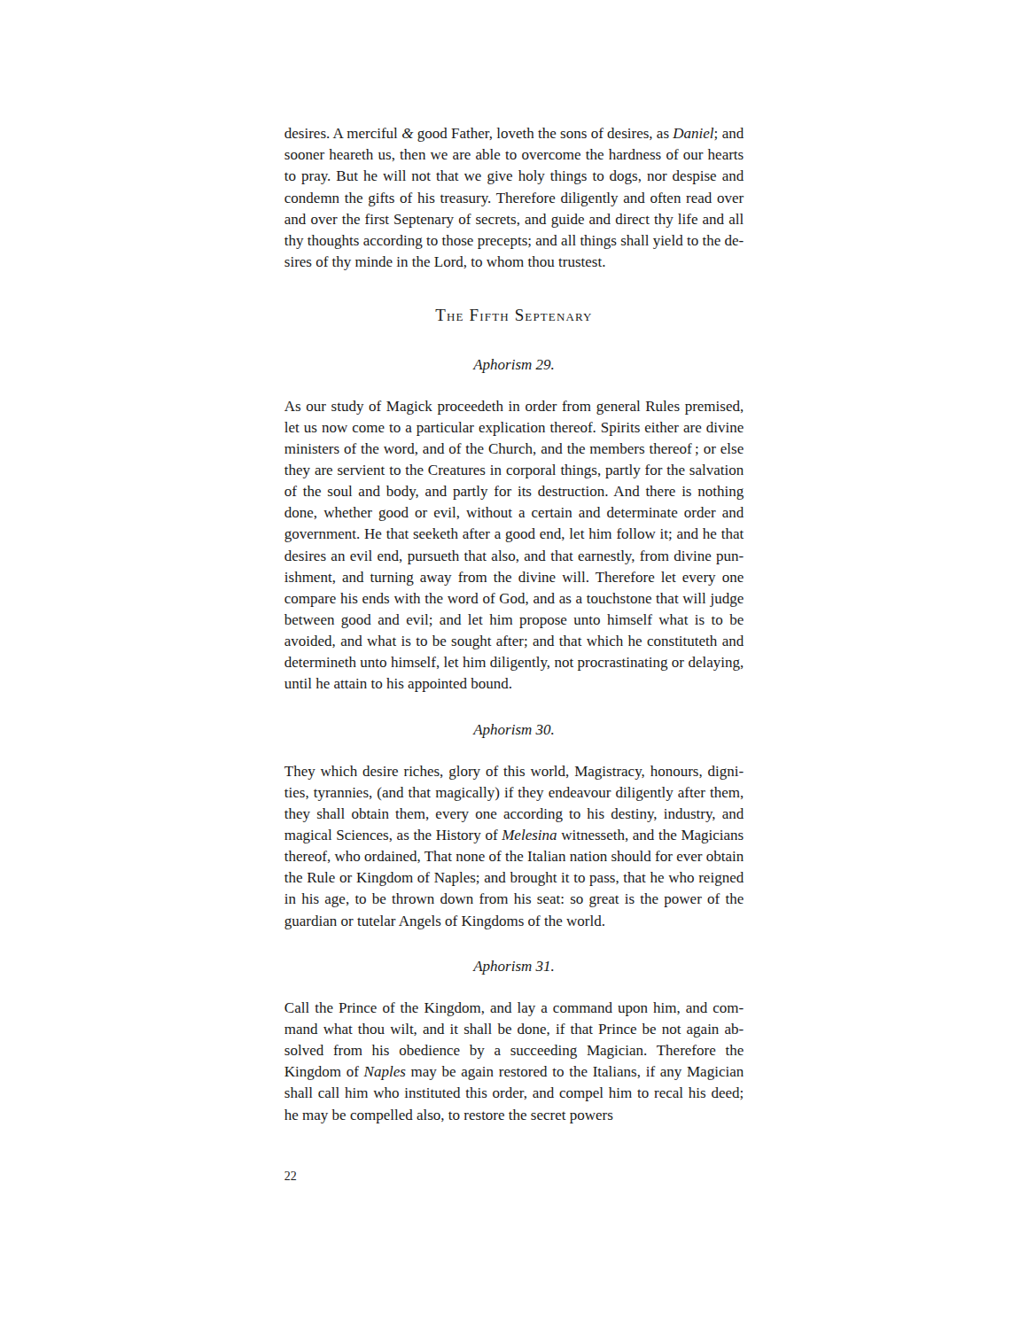desires. A merciful & good Father, loveth the sons of desires, as Daniel; and sooner heareth us, then we are able to overcome the hardness of our hearts to pray. But he will not that we give holy things to dogs, nor despise and condemn the gifts of his treasury. Therefore diligently and often read over and over the first Septenary of secrets, and guide and direct thy life and all thy thoughts according to those precepts; and all things shall yield to the desires of thy minde in the Lord, to whom thou trustest.
The Fifth Septenary
Aphorism 29.
As our study of Magick proceedeth in order from general Rules premised, let us now come to a particular explication thereof. Spirits either are divine ministers of the word, and of the Church, and the members thereof ; or else they are servient to the Creatures in corporal things, partly for the salvation of the soul and body, and partly for its destruction. And there is nothing done, whether good or evil, without a certain and determinate order and government. He that seeketh after a good end, let him follow it; and he that desires an evil end, pursueth that also, and that earnestly, from divine punishment, and turning away from the divine will. Therefore let every one compare his ends with the word of God, and as a touchstone that will judge between good and evil; and let him propose unto himself what is to be avoided, and what is to be sought after; and that which he constituteth and determineth unto himself, let him diligently, not procrastinating or delaying, until he attain to his appointed bound.
Aphorism 30.
They which desire riches, glory of this world, Magistracy, honours, dignities, tyrannies, (and that magically) if they endeavour diligently after them, they shall obtain them, every one according to his destiny, industry, and magical Sciences, as the History of Melesina witnesseth, and the Magicians thereof, who ordained, That none of the Italian nation should for ever obtain the Rule or Kingdom of Naples; and brought it to pass, that he who reigned in his age, to be thrown down from his seat: so great is the power of the guardian or tutelar Angels of Kingdoms of the world.
Aphorism 31.
Call the Prince of the Kingdom, and lay a command upon him, and command what thou wilt, and it shall be done, if that Prince be not again absolved from his obedience by a succeeding Magician. Therefore the Kingdom of Naples may be again restored to the Italians, if any Magician shall call him who instituted this order, and compel him to recal his deed; he may be compelled also, to restore the secret powers
22